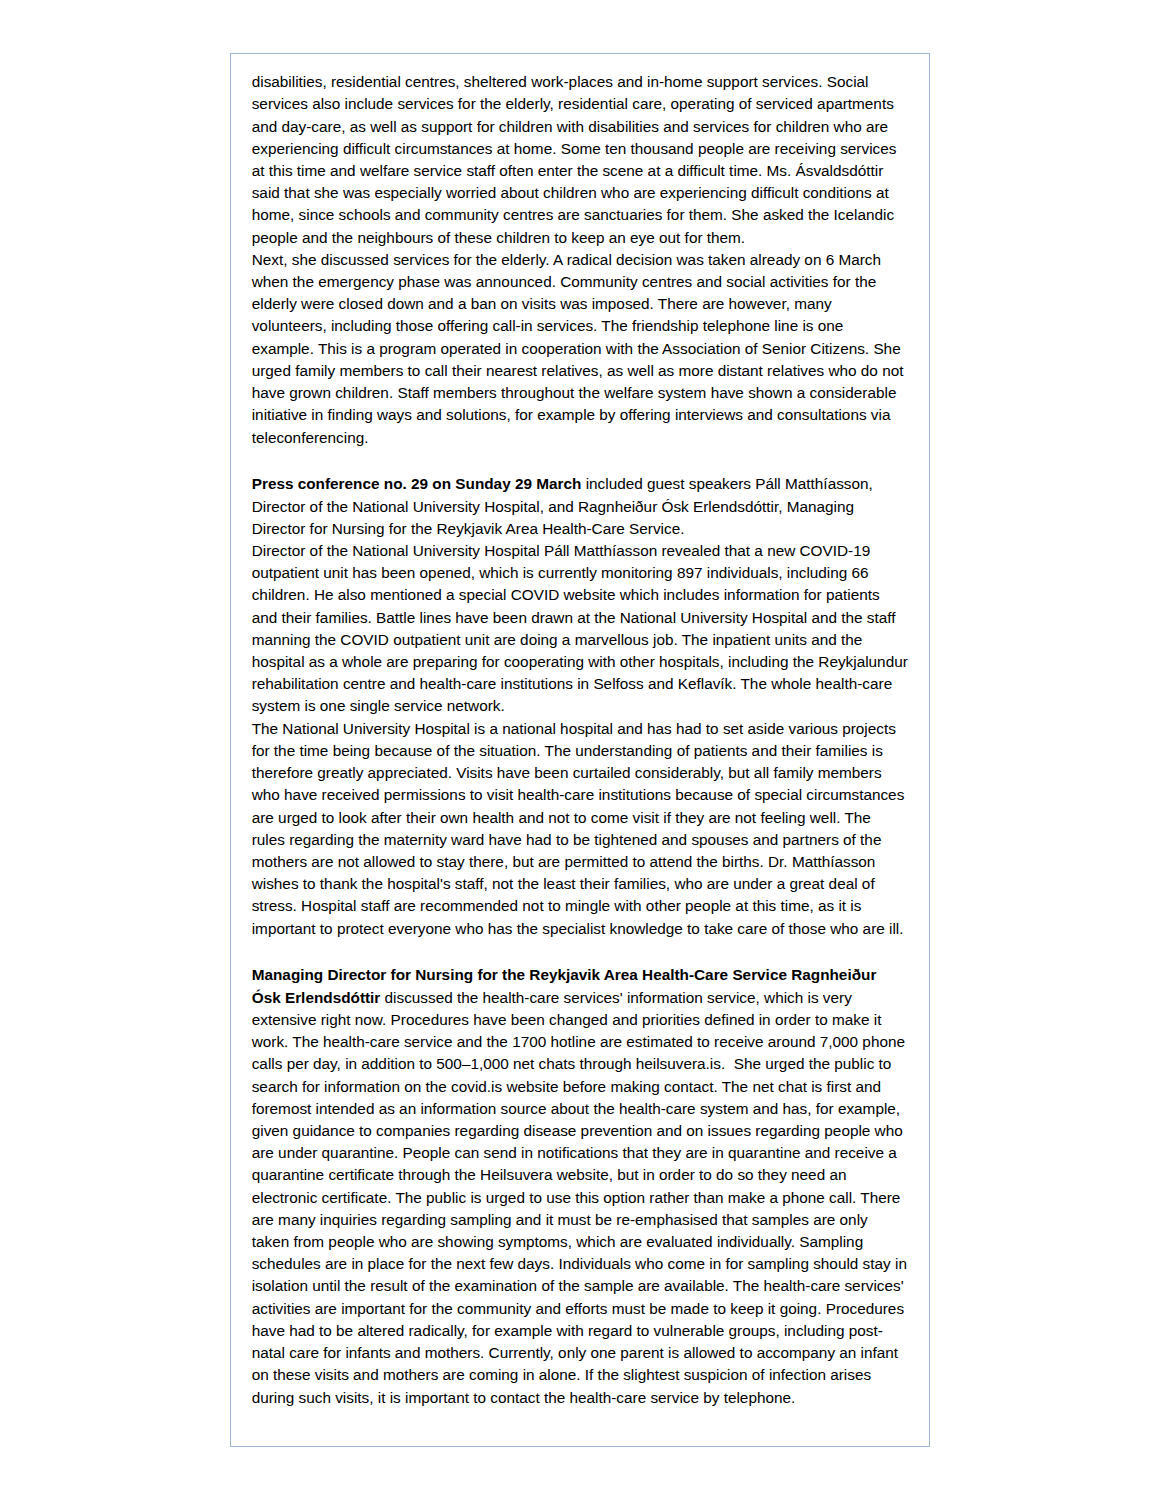disabilities, residential centres, sheltered work-places and in-home support services. Social services also include services for the elderly, residential care, operating of serviced apartments and day-care, as well as support for children with disabilities and services for children who are experiencing difficult circumstances at home. Some ten thousand people are receiving services at this time and welfare service staff often enter the scene at a difficult time. Ms. Ásvaldsdóttir said that she was especially worried about children who are experiencing difficult conditions at home, since schools and community centres are sanctuaries for them. She asked the Icelandic people and the neighbours of these children to keep an eye out for them.
Next, she discussed services for the elderly. A radical decision was taken already on 6 March when the emergency phase was announced. Community centres and social activities for the elderly were closed down and a ban on visits was imposed. There are however, many volunteers, including those offering call-in services. The friendship telephone line is one example. This is a program operated in cooperation with the Association of Senior Citizens. She urged family members to call their nearest relatives, as well as more distant relatives who do not have grown children. Staff members throughout the welfare system have shown a considerable initiative in finding ways and solutions, for example by offering interviews and consultations via teleconferencing.
Press conference no. 29 on Sunday 29 March included guest speakers Páll Matthíasson, Director of the National University Hospital, and Ragnheiður Ósk Erlendsdóttir, Managing Director for Nursing for the Reykjavik Area Health-Care Service.
Director of the National University Hospital Páll Matthíasson revealed that a new COVID-19 outpatient unit has been opened, which is currently monitoring 897 individuals, including 66 children. He also mentioned a special COVID website which includes information for patients and their families. Battle lines have been drawn at the National University Hospital and the staff manning the COVID outpatient unit are doing a marvellous job. The inpatient units and the hospital as a whole are preparing for cooperating with other hospitals, including the Reykjalundur rehabilitation centre and health-care institutions in Selfoss and Keflavík. The whole health-care system is one single service network.
The National University Hospital is a national hospital and has had to set aside various projects for the time being because of the situation. The understanding of patients and their families is therefore greatly appreciated. Visits have been curtailed considerably, but all family members who have received permissions to visit health-care institutions because of special circumstances are urged to look after their own health and not to come visit if they are not feeling well. The rules regarding the maternity ward have had to be tightened and spouses and partners of the mothers are not allowed to stay there, but are permitted to attend the births. Dr. Matthíasson wishes to thank the hospital's staff, not the least their families, who are under a great deal of stress. Hospital staff are recommended not to mingle with other people at this time, as it is important to protect everyone who has the specialist knowledge to take care of those who are ill.
Managing Director for Nursing for the Reykjavik Area Health-Care Service Ragnheiður Ósk Erlendsdóttir discussed the health-care services' information service, which is very extensive right now. Procedures have been changed and priorities defined in order to make it work. The health-care service and the 1700 hotline are estimated to receive around 7,000 phone calls per day, in addition to 500–1,000 net chats through heilsuvera.is. She urged the public to search for information on the covid.is website before making contact. The net chat is first and foremost intended as an information source about the health-care system and has, for example, given guidance to companies regarding disease prevention and on issues regarding people who are under quarantine. People can send in notifications that they are in quarantine and receive a quarantine certificate through the Heilsuvera website, but in order to do so they need an electronic certificate. The public is urged to use this option rather than make a phone call. There are many inquiries regarding sampling and it must be re-emphasised that samples are only taken from people who are showing symptoms, which are evaluated individually. Sampling schedules are in place for the next few days. Individuals who come in for sampling should stay in isolation until the result of the examination of the sample are available. The health-care services' activities are important for the community and efforts must be made to keep it going. Procedures have had to be altered radically, for example with regard to vulnerable groups, including post-natal care for infants and mothers. Currently, only one parent is allowed to accompany an infant on these visits and mothers are coming in alone. If the slightest suspicion of infection arises during such visits, it is important to contact the health-care service by telephone.